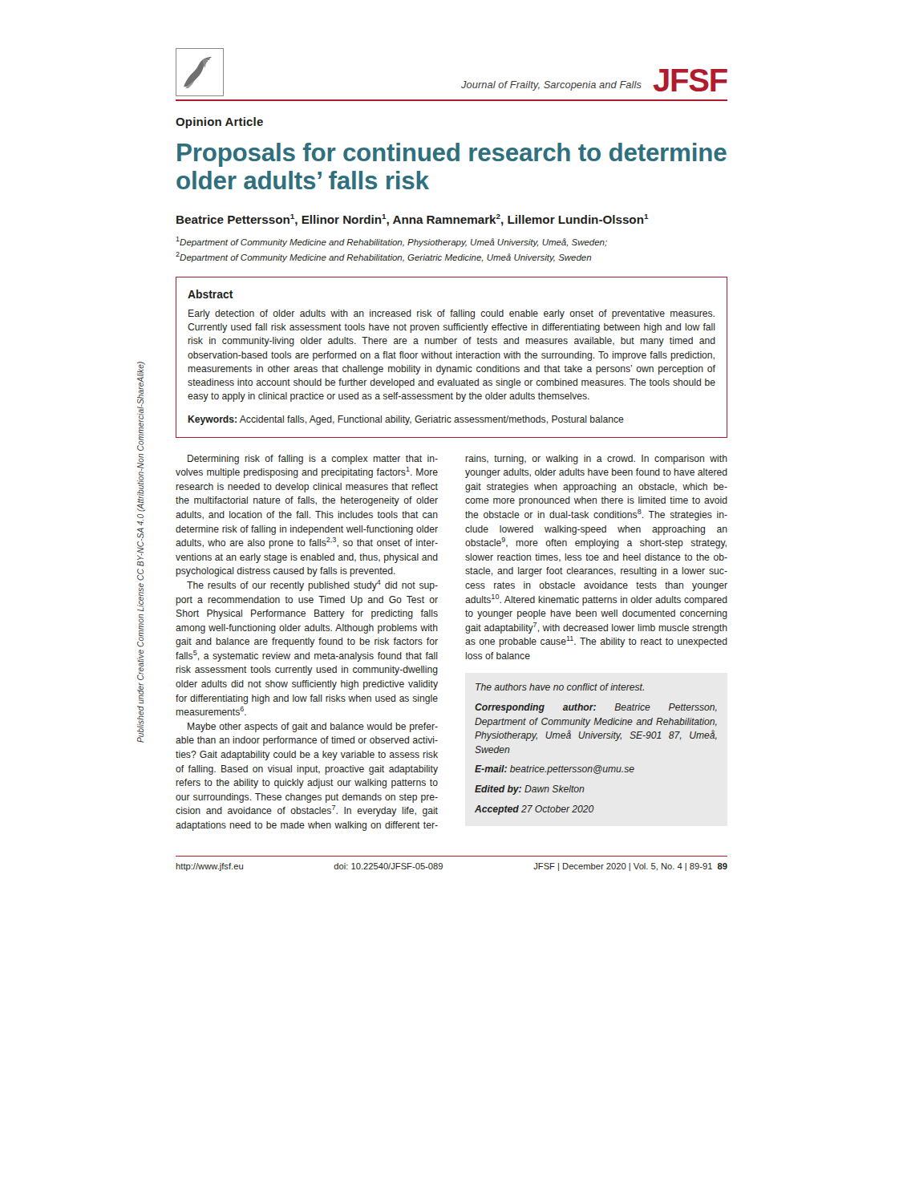Journal of Frailty, Sarcopenia and Falls
JFSF
Opinion Article
Proposals for continued research to determine older adults’ falls risk
Beatrice Pettersson1, Ellinor Nordin1, Anna Ramnemark2, Lillemor Lundin-Olsson1
1Department of Community Medicine and Rehabilitation, Physiotherapy, Umeå University, Umeå, Sweden;
2Department of Community Medicine and Rehabilitation, Geriatric Medicine, Umeå University, Sweden
Abstract
Early detection of older adults with an increased risk of falling could enable early onset of preventative measures. Currently used fall risk assessment tools have not proven sufficiently effective in differentiating between high and low fall risk in community-living older adults. There are a number of tests and measures available, but many timed and observation-based tools are performed on a flat floor without interaction with the surrounding. To improve falls prediction, measurements in other areas that challenge mobility in dynamic conditions and that take a persons’ own perception of steadiness into account should be further developed and evaluated as single or combined measures. The tools should be easy to apply in clinical practice or used as a self-assessment by the older adults themselves.
Keywords: Accidental falls, Aged, Functional ability, Geriatric assessment/methods, Postural balance
Determining risk of falling is a complex matter that involves multiple predisposing and precipitating factors1. More research is needed to develop clinical measures that reflect the multifactorial nature of falls, the heterogeneity of older adults, and location of the fall. This includes tools that can determine risk of falling in independent well-functioning older adults, who are also prone to falls2,3, so that onset of interventions at an early stage is enabled and, thus, physical and psychological distress caused by falls is prevented.
The results of our recently published study4 did not support a recommendation to use Timed Up and Go Test or Short Physical Performance Battery for predicting falls among well-functioning older adults. Although problems with gait and balance are frequently found to be risk factors for falls5, a systematic review and meta-analysis found that fall risk assessment tools currently used in community-dwelling older adults did not show sufficiently high predictive validity for differentiating high and low fall risks when used as single measurements6.
Maybe other aspects of gait and balance would be preferable than an indoor performance of timed or observed activities? Gait adaptability could be a key variable to assess risk of falling. Based on visual input, proactive gait adaptability refers to the ability to quickly adjust our walking patterns to our surroundings. These changes put demands on step precision and avoidance of obstacles7. In everyday life, gait adaptations need to be made when walking on different terrains, turning, or walking in a crowd. In comparison with younger adults, older adults have been found to have altered gait strategies when approaching an obstacle, which become more pronounced when there is limited time to avoid the obstacle or in dual-task conditions8. The strategies include lowered walking-speed when approaching an obstacle9, more often employing a short-step strategy, slower reaction times, less toe and heel distance to the obstacle, and larger foot clearances, resulting in a lower success rates in obstacle avoidance tests than younger adults10. Altered kinematic patterns in older adults compared to younger people have been well documented concerning gait adaptability7, with decreased lower limb muscle strength as one probable cause11. The ability to react to unexpected loss of balance
The authors have no conflict of interest.
Corresponding author: Beatrice Pettersson, Department of Community Medicine and Rehabilitation, Physiotherapy, Umeå University, SE-901 87, Umeå, Sweden
E-mail: beatrice.pettersson@umu.se
Edited by: Dawn Skelton
Accepted 27 October 2020
Published under Creative Common License CC BY-NC-SA 4.0 (Attribution-Non Commercial-ShareAlike)
http://www.jfsf.eu
doi: 10.22540/JFSF-05-089
JFSF | December 2020 | Vol. 5, No. 4 | 89-9189